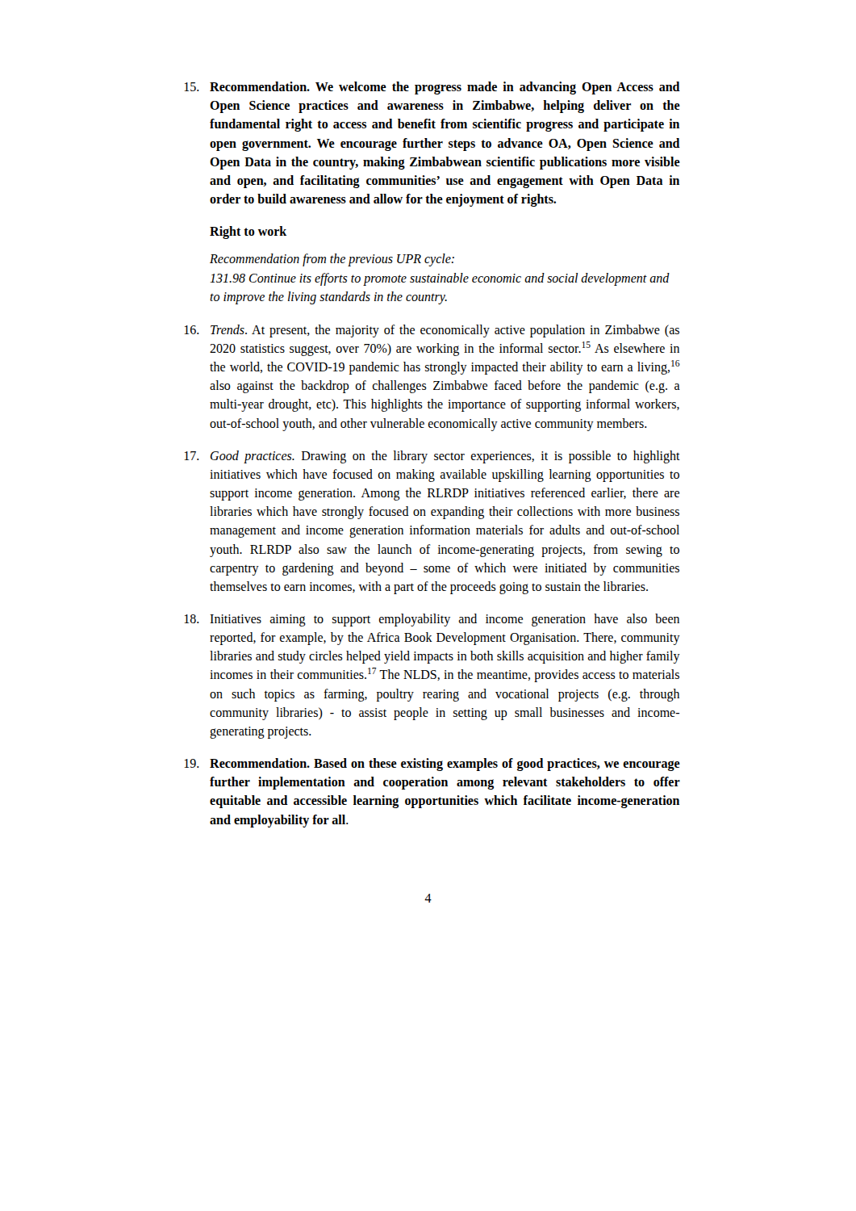15. Recommendation. We welcome the progress made in advancing Open Access and Open Science practices and awareness in Zimbabwe, helping deliver on the fundamental right to access and benefit from scientific progress and participate in open government. We encourage further steps to advance OA, Open Science and Open Data in the country, making Zimbabwean scientific publications more visible and open, and facilitating communities’ use and engagement with Open Data in order to build awareness and allow for the enjoyment of rights.
Right to work
Recommendation from the previous UPR cycle:
131.98 Continue its efforts to promote sustainable economic and social development and to improve the living standards in the country.
16. Trends. At present, the majority of the economically active population in Zimbabwe (as 2020 statistics suggest, over 70%) are working in the informal sector.15 As elsewhere in the world, the COVID-19 pandemic has strongly impacted their ability to earn a living,16 also against the backdrop of challenges Zimbabwe faced before the pandemic (e.g. a multi-year drought, etc). This highlights the importance of supporting informal workers, out-of-school youth, and other vulnerable economically active community members.
17. Good practices. Drawing on the library sector experiences, it is possible to highlight initiatives which have focused on making available upskilling learning opportunities to support income generation. Among the RLRDP initiatives referenced earlier, there are libraries which have strongly focused on expanding their collections with more business management and income generation information materials for adults and out-of-school youth. RLRDP also saw the launch of income-generating projects, from sewing to carpentry to gardening and beyond – some of which were initiated by communities themselves to earn incomes, with a part of the proceeds going to sustain the libraries.
18. Initiatives aiming to support employability and income generation have also been reported, for example, by the Africa Book Development Organisation. There, community libraries and study circles helped yield impacts in both skills acquisition and higher family incomes in their communities.17 The NLDS, in the meantime, provides access to materials on such topics as farming, poultry rearing and vocational projects (e.g. through community libraries) - to assist people in setting up small businesses and income-generating projects.
19. Recommendation. Based on these existing examples of good practices, we encourage further implementation and cooperation among relevant stakeholders to offer equitable and accessible learning opportunities which facilitate income-generation and employability for all.
4